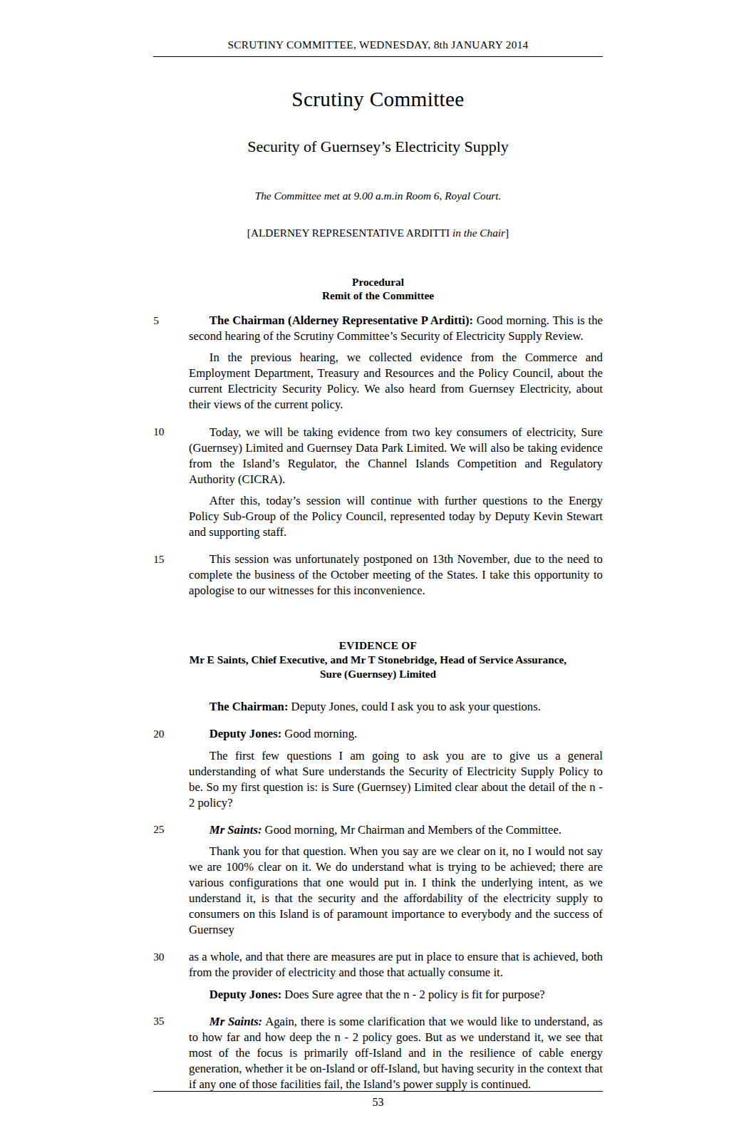SCRUTINY COMMITTEE, WEDNESDAY, 8th JANUARY 2014
Scrutiny Committee
Security of Guernsey’s Electricity Supply
The Committee met at 9.00 a.m.in Room 6, Royal Court.
[ALDERNEY REPRESENTATIVE ARDITTI in the Chair]
Procedural
Remit of the Committee
5
The Chairman (Alderney Representative P Arditti): Good morning. This is the second hearing of the Scrutiny Committee’s Security of Electricity Supply Review.
In the previous hearing, we collected evidence from the Commerce and Employment Department, Treasury and Resources and the Policy Council, about the current Electricity Security Policy. We also heard from Guernsey Electricity, about their views of the current policy.
10
Today, we will be taking evidence from two key consumers of electricity, Sure (Guernsey) Limited and Guernsey Data Park Limited. We will also be taking evidence from the Island’s Regulator, the Channel Islands Competition and Regulatory Authority (CICRA).
After this, today’s session will continue with further questions to the Energy Policy Sub-Group of the Policy Council, represented today by Deputy Kevin Stewart and supporting staff.
15
This session was unfortunately postponed on 13th November, due to the need to complete the business of the October meeting of the States. I take this opportunity to apologise to our witnesses for this inconvenience.
EVIDENCE OF
Mr E Saints, Chief Executive, and Mr T Stonebridge, Head of Service Assurance,
Sure (Guernsey) Limited
The Chairman: Deputy Jones, could I ask you to ask your questions.
20
Deputy Jones: Good morning.
The first few questions I am going to ask you are to give us a general understanding of what Sure understands the Security of Electricity Supply Policy to be. So my first question is: is Sure (Guernsey) Limited clear about the detail of the n - 2 policy?
25
Mr Saints: Good morning, Mr Chairman and Members of the Committee.
Thank you for that question. When you say are we clear on it, no I would not say we are 100% clear on it. We do understand what is trying to be achieved; there are various configurations that one would put in. I think the underlying intent, as we understand it, is that the security and the affordability of the electricity supply to consumers on this Island is of paramount importance to everybody and the success of Guernsey
30
as a whole, and that there are measures are put in place to ensure that is achieved, both from the provider of electricity and those that actually consume it.
Deputy Jones: Does Sure agree that the n - 2 policy is fit for purpose?
35
Mr Saints: Again, there is some clarification that we would like to understand, as to how far and how deep the n - 2 policy goes. But as we understand it, we see that most of the focus is primarily off-Island and in the resilience of cable energy generation, whether it be on-Island or off-Island, but having security in the context that if any one of those facilities fail, the Island’s power supply is continued.
53